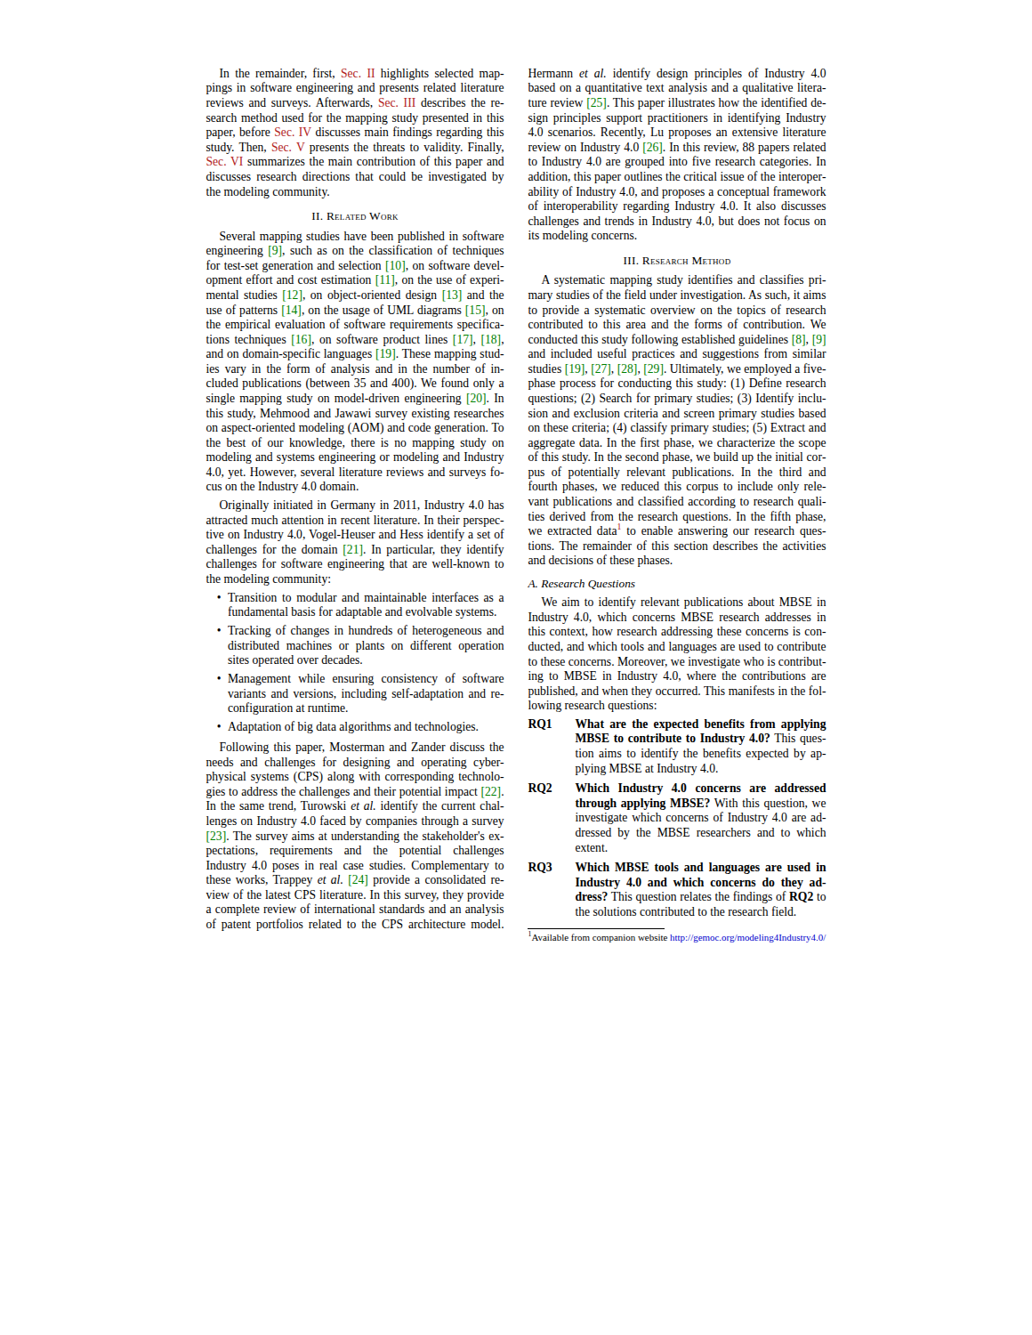In the remainder, first, Sec. II highlights selected mappings in software engineering and presents related literature reviews and surveys. Afterwards, Sec. III describes the research method used for the mapping study presented in this paper, before Sec. IV discusses main findings regarding this study. Then, Sec. V presents the threats to validity. Finally, Sec. VI summarizes the main contribution of this paper and discusses research directions that could be investigated by the modeling community.
II. Related Work
Several mapping studies have been published in software engineering [9], such as on the classification of techniques for test-set generation and selection [10], on software development effort and cost estimation [11], on the use of experimental studies [12], on object-oriented design [13] and the use of patterns [14], on the usage of UML diagrams [15], on the empirical evaluation of software requirements specifications techniques [16], on software product lines [17], [18], and on domain-specific languages [19]. These mapping studies vary in the form of analysis and in the number of included publications (between 35 and 400). We found only a single mapping study on model-driven engineering [20]. In this study, Mehmood and Jawawi survey existing researches on aspect-oriented modeling (AOM) and code generation. To the best of our knowledge, there is no mapping study on modeling and systems engineering or modeling and Industry 4.0, yet. However, several literature reviews and surveys focus on the Industry 4.0 domain.
Originally initiated in Germany in 2011, Industry 4.0 has attracted much attention in recent literature. In their perspective on Industry 4.0, Vogel-Heuser and Hess identify a set of challenges for the domain [21]. In particular, they identify challenges for software engineering that are well-known to the modeling community:
Transition to modular and maintainable interfaces as a fundamental basis for adaptable and evolvable systems.
Tracking of changes in hundreds of heterogeneous and distributed machines or plants on different operation sites operated over decades.
Management while ensuring consistency of software variants and versions, including self-adaptation and re-configuration at runtime.
Adaptation of big data algorithms and technologies.
Following this paper, Mosterman and Zander discuss the needs and challenges for designing and operating cyber-physical systems (CPS) along with corresponding technologies to address the challenges and their potential impact [22]. In the same trend, Turowski et al. identify the current challenges on Industry 4.0 faced by companies through a survey [23]. The survey aims at understanding the stakeholder's expectations, requirements and the potential challenges Industry 4.0 poses in real case studies. Complementary to these works, Trappey et al. [24] provide a consolidated review of the latest CPS literature. In this survey, they provide a complete review of international standards and an analysis of patent portfolios related to the CPS architecture model. Hermann et al. identify design principles of Industry 4.0 based on a quantitative text analysis and a qualitative literature review [25]. This paper illustrates how the identified design principles support practitioners in identifying Industry 4.0 scenarios. Recently, Lu proposes an extensive literature review on Industry 4.0 [26]. In this review, 88 papers related to Industry 4.0 are grouped into five research categories. In addition, this paper outlines the critical issue of the interoperability of Industry 4.0, and proposes a conceptual framework of interoperability regarding Industry 4.0. It also discusses challenges and trends in Industry 4.0, but does not focus on its modeling concerns.
III. Research Method
A systematic mapping study identifies and classifies primary studies of the field under investigation. As such, it aims to provide a systematic overview on the topics of research contributed to this area and the forms of contribution. We conducted this study following established guidelines [8], [9] and included useful practices and suggestions from similar studies [19], [27], [28], [29]. Ultimately, we employed a five-phase process for conducting this study: (1) Define research questions; (2) Search for primary studies; (3) Identify inclusion and exclusion criteria and screen primary studies based on these criteria; (4) classify primary studies; (5) Extract and aggregate data. In the first phase, we characterize the scope of this study. In the second phase, we build up the initial corpus of potentially relevant publications. In the third and fourth phases, we reduced this corpus to include only relevant publications and classified according to research qualities derived from the research questions. In the fifth phase, we extracted data1 to enable answering our research questions. The remainder of this section describes the activities and decisions of these phases.
A. Research Questions
We aim to identify relevant publications about MBSE in Industry 4.0, which concerns MBSE research addresses in this context, how research addressing these concerns is conducted, and which tools and languages are used to contribute to these concerns. Moreover, we investigate who is contributing to MBSE in Industry 4.0, where the contributions are published, and when they occurred. This manifests in the following research questions:
RQ1
What are the expected benefits from applying MBSE to contribute to Industry 4.0? This question aims to identify the benefits expected by applying MBSE at Industry 4.0.
RQ2
Which Industry 4.0 concerns are addressed through applying MBSE? With this question, we investigate which concerns of Industry 4.0 are addressed by the MBSE researchers and to which extent.
RQ3
Which MBSE tools and languages are used in Industry 4.0 and which concerns do they address? This question relates the findings of RQ2 to the solutions contributed to the research field.
1Available from companion website http://gemoc.org/modeling4Industry4.0/